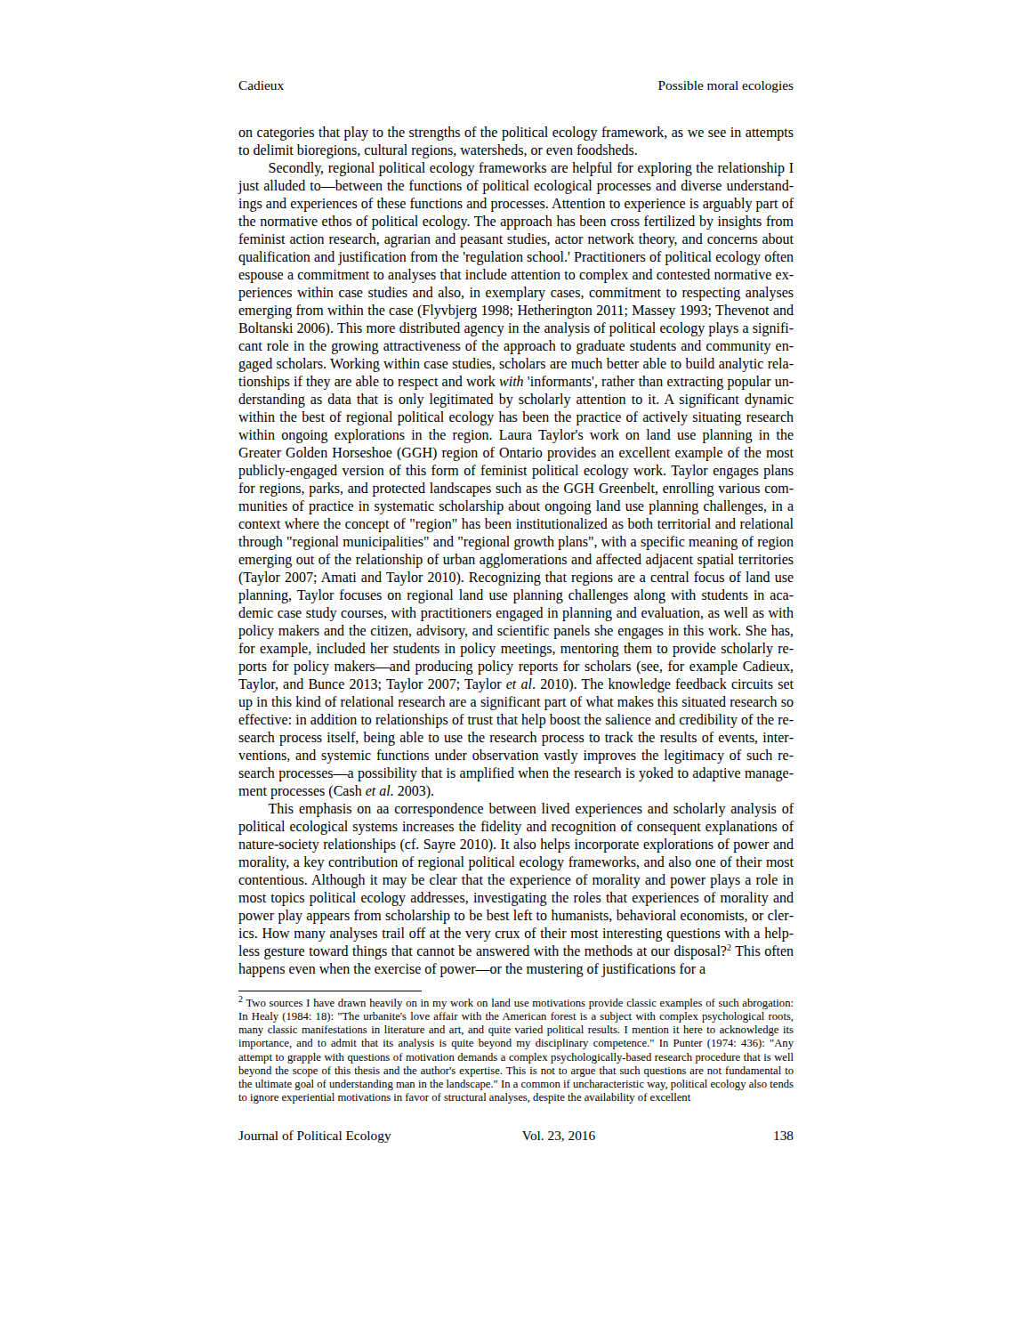Cadieux
Possible moral ecologies
on categories that play to the strengths of the political ecology framework, as we see in attempts to delimit bioregions, cultural regions, watersheds, or even foodsheds.
Secondly, regional political ecology frameworks are helpful for exploring the relationship I just alluded to—between the functions of political ecological processes and diverse understandings and experiences of these functions and processes. Attention to experience is arguably part of the normative ethos of political ecology. The approach has been cross fertilized by insights from feminist action research, agrarian and peasant studies, actor network theory, and concerns about qualification and justification from the 'regulation school.' Practitioners of political ecology often espouse a commitment to analyses that include attention to complex and contested normative experiences within case studies and also, in exemplary cases, commitment to respecting analyses emerging from within the case (Flyvbjerg 1998; Hetherington 2011; Massey 1993; Thevenot and Boltanski 2006). This more distributed agency in the analysis of political ecology plays a significant role in the growing attractiveness of the approach to graduate students and community engaged scholars. Working within case studies, scholars are much better able to build analytic relationships if they are able to respect and work with 'informants', rather than extracting popular understanding as data that is only legitimated by scholarly attention to it. A significant dynamic within the best of regional political ecology has been the practice of actively situating research within ongoing explorations in the region. Laura Taylor's work on land use planning in the Greater Golden Horseshoe (GGH) region of Ontario provides an excellent example of the most publicly-engaged version of this form of feminist political ecology work. Taylor engages plans for regions, parks, and protected landscapes such as the GGH Greenbelt, enrolling various communities of practice in systematic scholarship about ongoing land use planning challenges, in a context where the concept of "region" has been institutionalized as both territorial and relational through "regional municipalities" and "regional growth plans", with a specific meaning of region emerging out of the relationship of urban agglomerations and affected adjacent spatial territories (Taylor 2007; Amati and Taylor 2010). Recognizing that regions are a central focus of land use planning, Taylor focuses on regional land use planning challenges along with students in academic case study courses, with practitioners engaged in planning and evaluation, as well as with policy makers and the citizen, advisory, and scientific panels she engages in this work. She has, for example, included her students in policy meetings, mentoring them to provide scholarly reports for policy makers—and producing policy reports for scholars (see, for example Cadieux, Taylor, and Bunce 2013; Taylor 2007; Taylor et al. 2010). The knowledge feedback circuits set up in this kind of relational research are a significant part of what makes this situated research so effective: in addition to relationships of trust that help boost the salience and credibility of the research process itself, being able to use the research process to track the results of events, interventions, and systemic functions under observation vastly improves the legitimacy of such research processes—a possibility that is amplified when the research is yoked to adaptive management processes (Cash et al. 2003).
This emphasis on aa correspondence between lived experiences and scholarly analysis of political ecological systems increases the fidelity and recognition of consequent explanations of nature-society relationships (cf. Sayre 2010). It also helps incorporate explorations of power and morality, a key contribution of regional political ecology frameworks, and also one of their most contentious. Although it may be clear that the experience of morality and power plays a role in most topics political ecology addresses, investigating the roles that experiences of morality and power play appears from scholarship to be best left to humanists, behavioral economists, or clerics. How many analyses trail off at the very crux of their most interesting questions with a helpless gesture toward things that cannot be answered with the methods at our disposal?2 This often happens even when the exercise of power—or the mustering of justifications for a
2 Two sources I have drawn heavily on in my work on land use motivations provide classic examples of such abrogation: In Healy (1984: 18): "The urbanite's love affair with the American forest is a subject with complex psychological roots, many classic manifestations in literature and art, and quite varied political results. I mention it here to acknowledge its importance, and to admit that its analysis is quite beyond my disciplinary competence." In Punter (1974: 436): "Any attempt to grapple with questions of motivation demands a complex psychologically-based research procedure that is well beyond the scope of this thesis and the author's expertise. This is not to argue that such questions are not fundamental to the ultimate goal of understanding man in the landscape." In a common if uncharacteristic way, political ecology also tends to ignore experiential motivations in favor of structural analyses, despite the availability of excellent
Journal of Political Ecology
Vol. 23, 2016
138